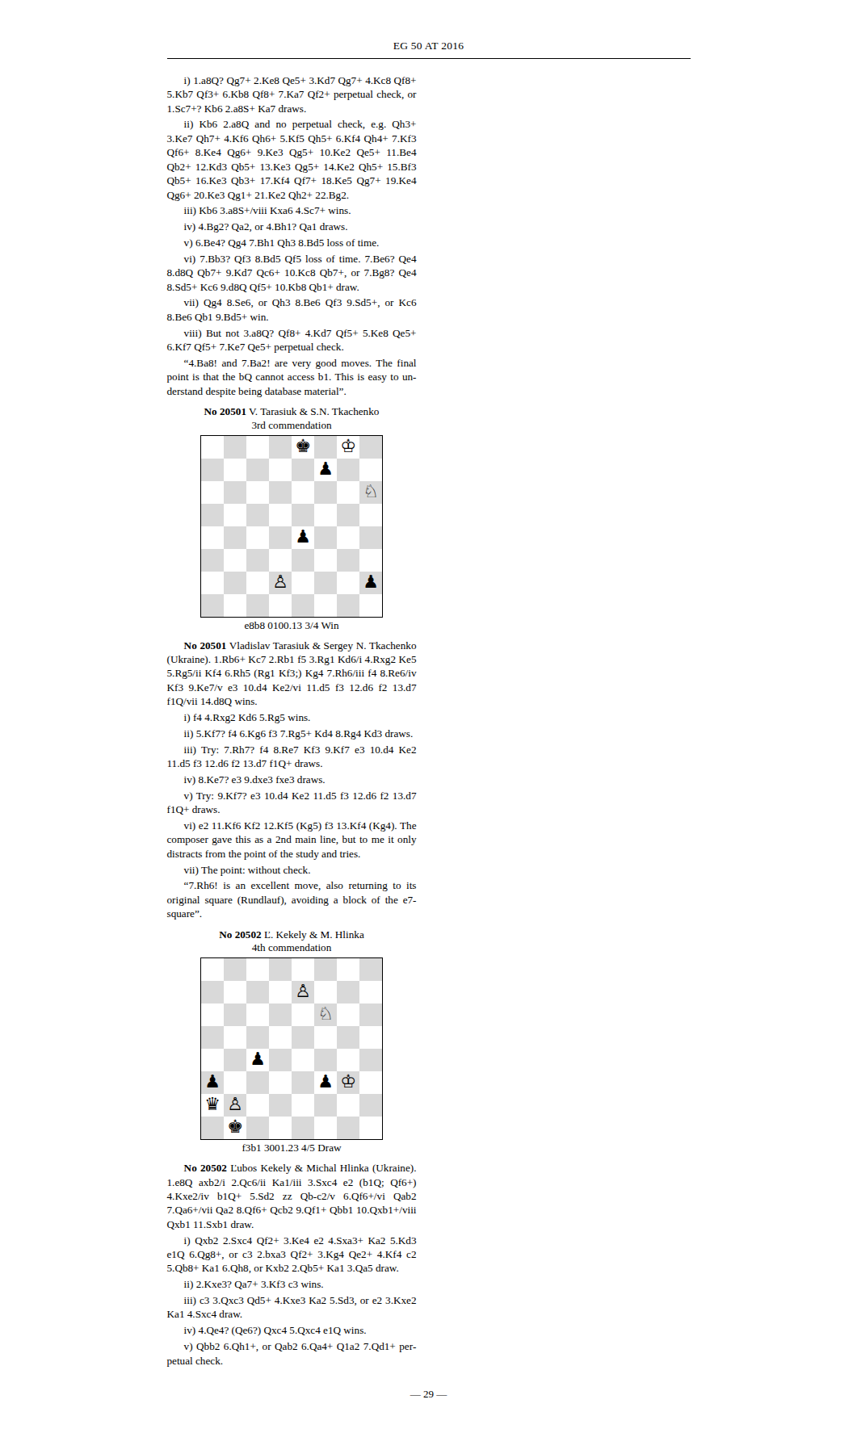EG 50 AT 2016
i) 1.a8Q? Qg7+ 2.Ke8 Qe5+ 3.Kd7 Qg7+ 4.Kc8 Qf8+ 5.Kb7 Qf3+ 6.Kb8 Qf8+ 7.Ka7 Qf2+ perpetual check, or 1.Sc7+? Kb6 2.a8S+ Ka7 draws.
ii) Kb6 2.a8Q and no perpetual check, e.g. Qh3+ 3.Ke7 Qh7+ 4.Kf6 Qh6+ 5.Kf5 Qh5+ 6.Kf4 Qh4+ 7.Kf3 Qf6+ 8.Ke4 Qg6+ 9.Ke3 Qg5+ 10.Ke2 Qe5+ 11.Be4 Qb2+ 12.Kd3 Qb5+ 13.Ke3 Qg5+ 14.Ke2 Qh5+ 15.Bf3 Qb5+ 16.Ke3 Qb3+ 17.Kf4 Qf7+ 18.Ke5 Qg7+ 19.Ke4 Qg6+ 20.Ke3 Qg1+ 21.Ke2 Qh2+ 22.Bg2.
iii) Kb6 3.a8S+/viii Kxa6 4.Sc7+ wins.
iv) 4.Bg2? Qa2, or 4.Bh1? Qa1 draws.
v) 6.Be4? Qg4 7.Bh1 Qh3 8.Bd5 loss of time.
vi) 7.Bb3? Qf3 8.Bd5 Qf5 loss of time. 7.Be6? Qe4 8.d8Q Qb7+ 9.Kd7 Qc6+ 10.Kc8 Qb7+, or 7.Bg8? Qe4 8.Sd5+ Kc6 9.d8Q Qf5+ 10.Kb8 Qb1+ draw.
vii) Qg4 8.Se6, or Qh3 8.Be6 Qf3 9.Sd5+, or Kc6 8.Be6 Qb1 9.Bd5+ win.
viii) But not 3.a8Q? Qf8+ 4.Kd7 Qf5+ 5.Ke8 Qe5+ 6.Kf7 Qf5+ 7.Ke7 Qe5+ perpetual check.
“4.Ba8! and 7.Ba2! are very good moves. The final point is that the bQ cannot access b1. This is easy to understand despite being database material”.
No 20501 V. Tarasiuk & S.N. Tkachenko3rd commendation
| | | | | ♚ | | ♔ | |
| | | | | | ♟ | | |
| | | | | | | | ♘ |
| | | | | ♟ | | | |
| | | | ♙ | | | | ♟ |
e8b8 0100.13 3/4 Win
No 20501 Vladislav Tarasiuk & Sergey N. Tkachenko (Ukraine). 1.Rb6+ Kc7 2.Rb1 f5 3.Rg1 Kd6/i 4.Rxg2 Ke5 5.Rg5/ii Kf4 6.Rh5 (Rg1 Kf3;) Kg4 7.Rh6/iii f4 8.Re6/iv Kf3 9.Ke7/v e3 10.d4 Ke2/vi 11.d5 f3 12.d6 f2 13.d7 f1Q/vii 14.d8Q wins.
i) f4 4.Rxg2 Kd6 5.Rg5 wins.
ii) 5.Kf7? f4 6.Kg6 f3 7.Rg5+ Kd4 8.Rg4 Kd3 draws.
iii) Try: 7.Rh7? f4 8.Re7 Kf3 9.Kf7 e3 10.d4 Ke2 11.d5 f3 12.d6 f2 13.d7 f1Q+ draws.
iv) 8.Ke7? e3 9.dxe3 fxe3 draws.
v) Try: 9.Kf7? e3 10.d4 Ke2 11.d5 f3 12.d6 f2 13.d7 f1Q+ draws.
vi) e2 11.Kf6 Kf2 12.Kf5 (Kg5) f3 13.Kf4 (Kg4). The composer gave this as a 2nd main line, but to me it only distracts from the point of the study and tries.
vii) The point: without check.
“7.Rh6! is an excellent move, also returning to its original square (Rundlauf), avoiding a block of the e7-square”.
No 20502 Ľ. Kekely & M. Hlinka4th commendation
| | | | | ♙ | | | |
| | | | | | ♘ | | |
| | | ♟ | | | | | |
| ♟ | | | | | ♟ | ♔ | |
| ♛ | ♙ | | | | | | |
| | ♚ | | | | | | |
f3b1 3001.23 4/5 Draw
No 20502 Ľubos Kekely & Michal Hlinka (Ukraine). 1.e8Q axb2/i 2.Qc6/ii Ka1/iii 3.Sxc4 e2 (b1Q; Qf6+) 4.Kxe2/iv b1Q+ 5.Sd2 zz Qb-c2/v 6.Qf6+/vi Qab2 7.Qa6+/vii Qa2 8.Qf6+ Qcb2 9.Qf1+ Qbb1 10.Qxb1+/viii Qxb1 11.Sxb1 draw.
i) Qxb2 2.Sxc4 Qf2+ 3.Ke4 e2 4.Sxa3+ Ka2 5.Kd3 e1Q 6.Qg8+, or c3 2.bxa3 Qf2+ 3.Kg4 Qe2+ 4.Kf4 c2 5.Qb8+ Ka1 6.Qh8, or Kxb2 2.Qb5+ Ka1 3.Qa5 draw.
ii) 2.Kxe3? Qa7+ 3.Kf3 c3 wins.
iii) c3 3.Qxc3 Qd5+ 4.Kxe3 Ka2 5.Sd3, or e2 3.Kxe2 Ka1 4.Sxc4 draw.
iv) 4.Qe4? (Qe6?) Qxc4 5.Qxc4 e1Q wins.
v) Qbb2 6.Qh1+, or Qab2 6.Qa4+ Q1a2 7.Qd1+ perpetual check.
— 29 —